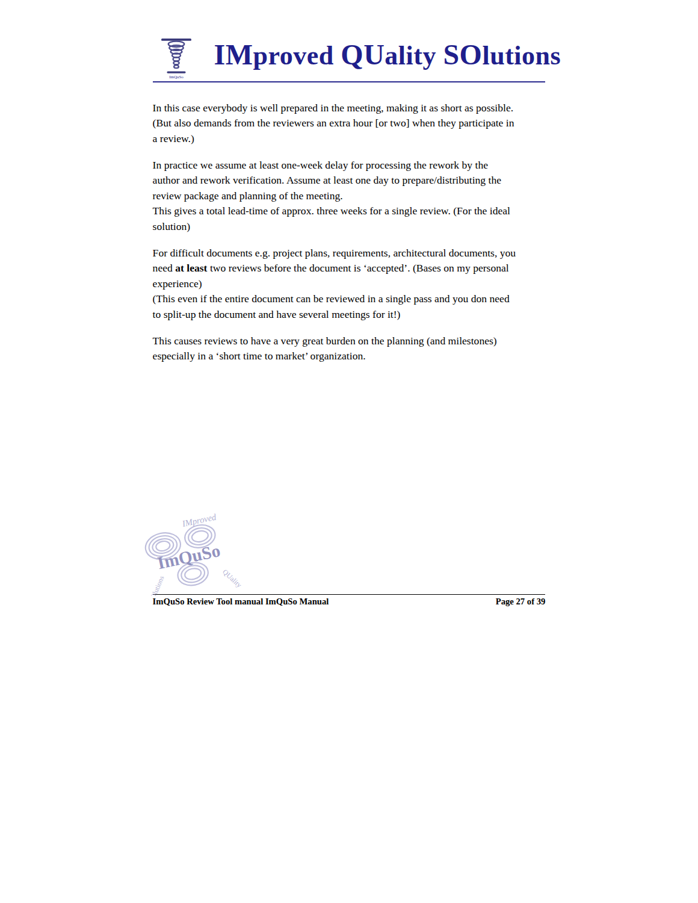ImQuSo
IMproved QUality SOlutions
In this case everybody is well prepared in the meeting, making it as short as possible.
(But also demands from the reviewers an extra hour [or two] when they participate in a review.)
In practice we assume at least one-week delay for processing the rework by the author and rework verification. Assume at least one day to prepare/distributing the review package and planning of the meeting.
This gives a total lead-time of approx. three weeks for a single review. (For the ideal solution)
For difficult documents e.g. project plans, requirements, architectural documents, you need at least two reviews before the document is ‘accepted’. (Bases on my personal experience)
(This even if the entire document can be reviewed in a single pass and you don need to split-up the document and have several meetings for it!)
This causes reviews to have a very great burden on the planning (and milestones) especially in a ‘short time to market’ organization.
IMproved ImQuSo SOlutions QUality
ImQuSo Review Tool manual ImQuSo Manual Page 27 of 39